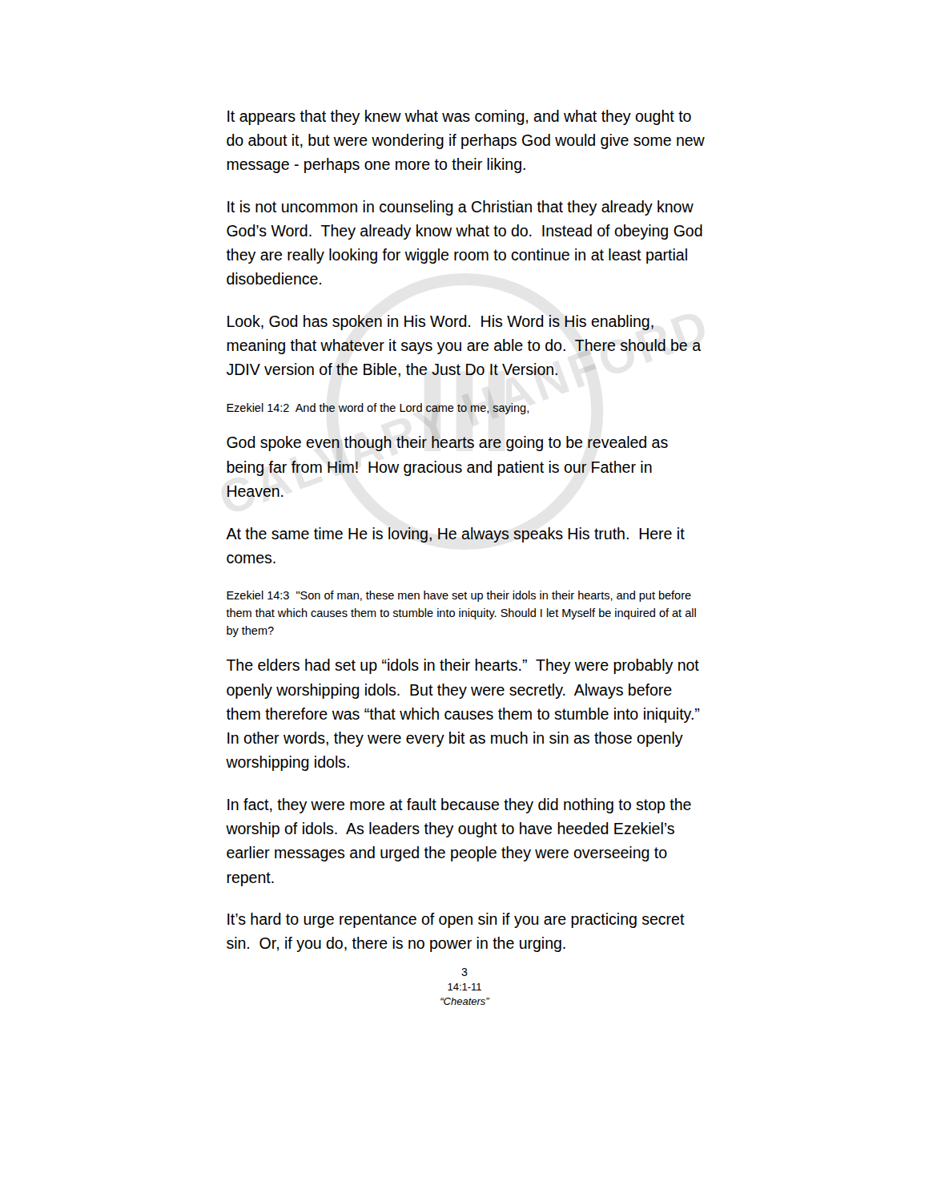It appears that they knew what was coming, and what they ought to do about it, but were wondering if perhaps God would give some new message - perhaps one more to their liking.
It is not uncommon in counseling a Christian that they already know God’s Word. They already know what to do. Instead of obeying God they are really looking for wiggle room to continue in at least partial disobedience.
Look, God has spoken in His Word. His Word is His enabling, meaning that whatever it says you are able to do. There should be a JDIV version of the Bible, the Just Do It Version.
Ezekiel 14:2 And the word of the Lord came to me, saying,
God spoke even though their hearts are going to be revealed as being far from Him! How gracious and patient is our Father in Heaven.
At the same time He is loving, He always speaks His truth. Here it comes.
Ezekiel 14:3 "Son of man, these men have set up their idols in their hearts, and put before them that which causes them to stumble into iniquity. Should I let Myself be inquired of at all by them?
The elders had set up “idols in their hearts.” They were probably not openly worshipping idols. But they were secretly. Always before them therefore was “that which causes them to stumble into iniquity.” In other words, they were every bit as much in sin as those openly worshipping idols.
In fact, they were more at fault because they did nothing to stop the worship of idols. As leaders they ought to have heeded Ezekiel’s earlier messages and urged the people they were overseeing to repent.
It’s hard to urge repentance of open sin if you are practicing secret sin. Or, if you do, there is no power in the urging.
3
14:1-11
“Cheaters”